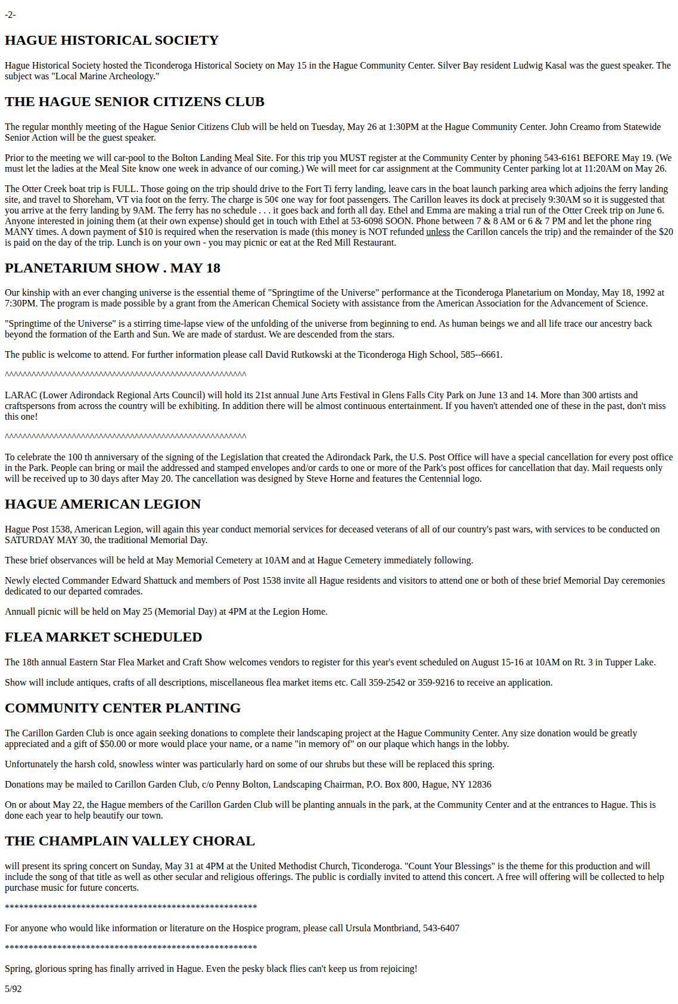-2-
HAGUE HISTORICAL SOCIETY
Hague Historical Society hosted the Ticonderoga Historical Society on May 15 in the Hague Community Center. Silver Bay resident Ludwig Kasal was the guest speaker. The subject was "Local Marine Archeology."
THE HAGUE SENIOR CITIZENS CLUB
The regular monthly meeting of the Hague Senior Citizens Club will be held on Tuesday, May 26 at 1:30PM at the Hague Community Center. John Creamo from Statewide Senior Action will be the guest speaker.
Prior to the meeting we will car-pool to the Bolton Landing Meal Site. For this trip you MUST register at the Community Center by phoning 543-6161 BEFORE May 19. (We must let the ladies at the Meal Site know one week in advance of our coming.) We will meet for car assignment at the Community Center parking lot at 11:20AM on May 26.
The Otter Creek boat trip is FULL. Those going on the trip should drive to the Fort Ti ferry landing, leave cars in the boat launch parking area which adjoins the ferry landing site, and travel to Shoreham, VT via foot on the ferry. The charge is 50¢ one way for foot passengers. The Carillon leaves its dock at precisely 9:30AM so it is suggested that you arrive at the ferry landing by 9AM. The ferry has no schedule . . . it goes back and forth all day. Ethel and Emma are making a trial run of the Otter Creek trip on June 6. Anyone interested in joining them (at their own expense) should get in touch with Ethel at 53-6098 SOON. Phone between 7 & 8 AM or 6 & 7 PM and let the phone ring MANY times. A down payment of $10 is required when the reservation is made (this money is NOT refunded unless the Carillon cancels the trip) and the remainder of the $20 is paid on the day of the trip. Lunch is on your own - you may picnic or eat at the Red Mill Restaurant.
PLANETARIUM SHOW . MAY 18
Our kinship with an ever changing universe is the essential theme of "Springtime of the Universe" performance at the Ticonderoga Planetarium on Monday, May 18, 1992 at 7:30PM. The program is made possible by a grant from the American Chemical Society with assistance from the American Association for the Advancement of Science.
"Springtime of the Universe" is a stirring time-lapse view of the unfolding of the universe from beginning to end. As human beings we and all life trace our ancestry back beyond the formation of the Earth and Sun. We are made of stardust. We are descended from the stars.
The public is welcome to attend. For further information please call David Rutkowski at the Ticonderoga High School, 585--6661.
^^^^^^^^^^^^^^^^^^^^^^^^^^^^^^^^^^^^^^^^^^^^^^^^^^^^^^
LARAC (Lower Adirondack Regional Arts Council) will hold its 21st annual June Arts Festival in Glens Falls City Park on June 13 and 14. More than 300 artists and craftspersons from across the country will be exhibiting. In addition there will be almost continuous entertainment. If you haven't attended one of these in the past, don't miss this one!
^^^^^^^^^^^^^^^^^^^^^^^^^^^^^^^^^^^^^^^^^^^^^^^^^^^^^^
To celebrate the 100 th anniversary of the signing of the Legislation that created the Adirondack Park, the U.S. Post Office will have a special cancellation for every post office in the Park. People can bring or mail the addressed and stamped envelopes and/or cards to one or more of the Park's post offices for cancellation that day. Mail requests only will be received up to 30 days after May 20. The cancellation was designed by Steve Horne and features the Centennial logo.
HAGUE AMERICAN LEGION
Hague Post 1538, American Legion, will again this year conduct memorial services for deceased veterans of all of our country's past wars, with services to be conducted on SATURDAY MAY 30, the traditional Memorial Day.
These brief observances will be held at May Memorial Cemetery at 10AM and at Hague Cemetery immediately following.
Newly elected Commander Edward Shattuck and members of Post 1538 invite all Hague residents and visitors to attend one or both of these brief Memorial Day ceremonies dedicated to our departed comrades.
Annuall picnic will be held on May 25 (Memorial Day) at 4PM at the Legion Home.
FLEA MARKET SCHEDULED
The 18th annual Eastern Star Flea Market and Craft Show welcomes vendors to register for this year's event scheduled on August 15-16 at 10AM on Rt. 3 in Tupper Lake.
Show will include antiques, crafts of all descriptions, miscellaneous flea market items etc. Call 359-2542 or 359-9216 to receive an application.
COMMUNITY CENTER PLANTING
The Carillon Garden Club is once again seeking donations to complete their landscaping project at the Hague Community Center. Any size donation would be greatly appreciated and a gift of $50.00 or more would place your name, or a name "in memory of" on our plaque which hangs in the lobby.
Unfortunately the harsh cold, snowless winter was particularly hard on some of our shrubs but these will be replaced this spring.
Donations may be mailed to Carillon Garden Club, c/o Penny Bolton, Landscaping Chairman, P.O. Box 800, Hague, NY 12836
On or about May 22, the Hague members of the Carillon Garden Club will be planting annuals in the park, at the Community Center and at the entrances to Hague. This is done each year to help beautify our town.
THE CHAMPLAIN VALLEY CHORAL
will present its spring concert on Sunday, May 31 at 4PM at the United Methodist Church, Ticonderoga. "Count Your Blessings" is the theme for this production and will include the song of that title as well as other secular and religious offerings. The public is cordially invited to attend this concert. A free will offering will be collected to help purchase music for future concerts.
*****************************************************
For anyone who would like information or literature on the Hospice program, please call Ursula Montbriand, 543-6407
*****************************************************
Spring, glorious spring has finally arrived in Hague. Even the pesky black flies can't keep us from rejoicing!
5/92